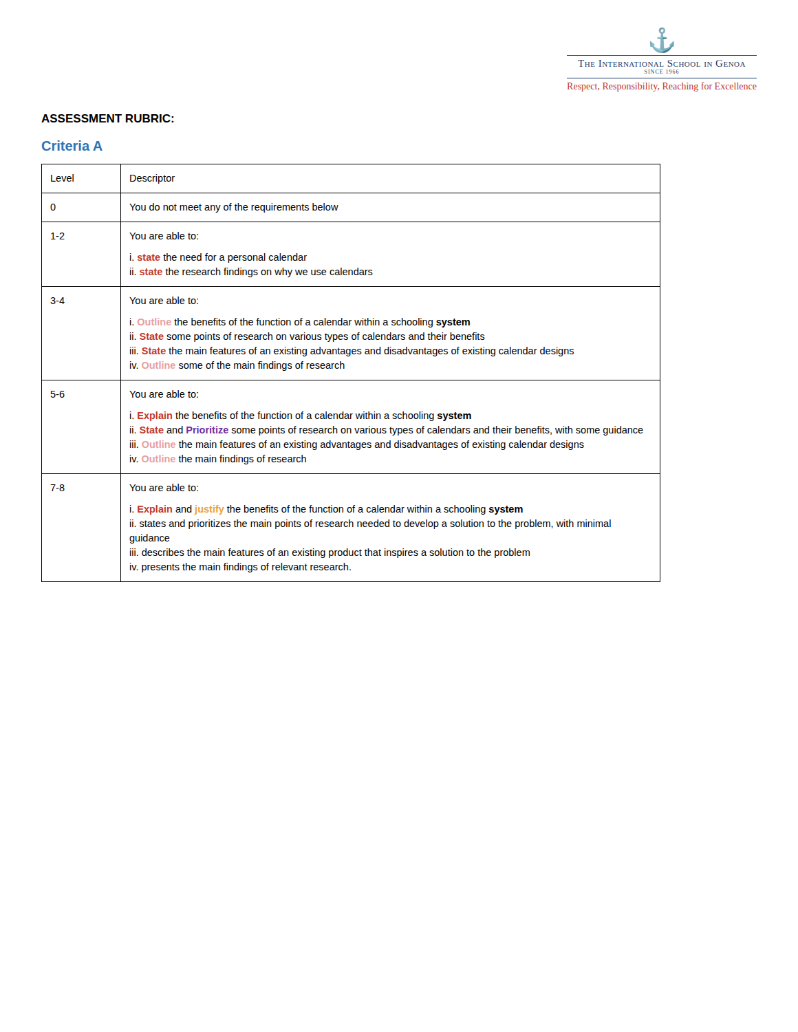⚓
The International School in Genoa
SINCE 1966
Respect, Responsibility, Reaching for Excellence
ASSESSMENT RUBRIC:
Criteria A
| Level | Descriptor |
| 0 | You do not meet any of the requirements below |
| 1-2 | You are able to: i. state the need for a personal calendar ii. state the research findings on why we use calendars |
| 3-4 | You are able to: i. Outline the benefits of the function of a calendar within a schooling system ii. State some points of research on various types of calendars and their benefits iii. State the main features of an existing advantages and disadvantages of existing calendar designs iv. Outline some of the main findings of research |
| 5-6 | You are able to: i. Explain the benefits of the function of a calendar within a schooling system ii. State and Prioritize some points of research on various types of calendars and their benefits, with some guidance iii. Outline the main features of an existing advantages and disadvantages of existing calendar designs iv. Outline the main findings of research |
| 7-8 | You are able to: i. Explain and justify the benefits of the function of a calendar within a schooling system ii. states and prioritizes the main points of research needed to develop a solution to the problem, with minimal guidance iii. describes the main features of an existing product that inspires a solution to the problem iv. presents the main findings of relevant research. |